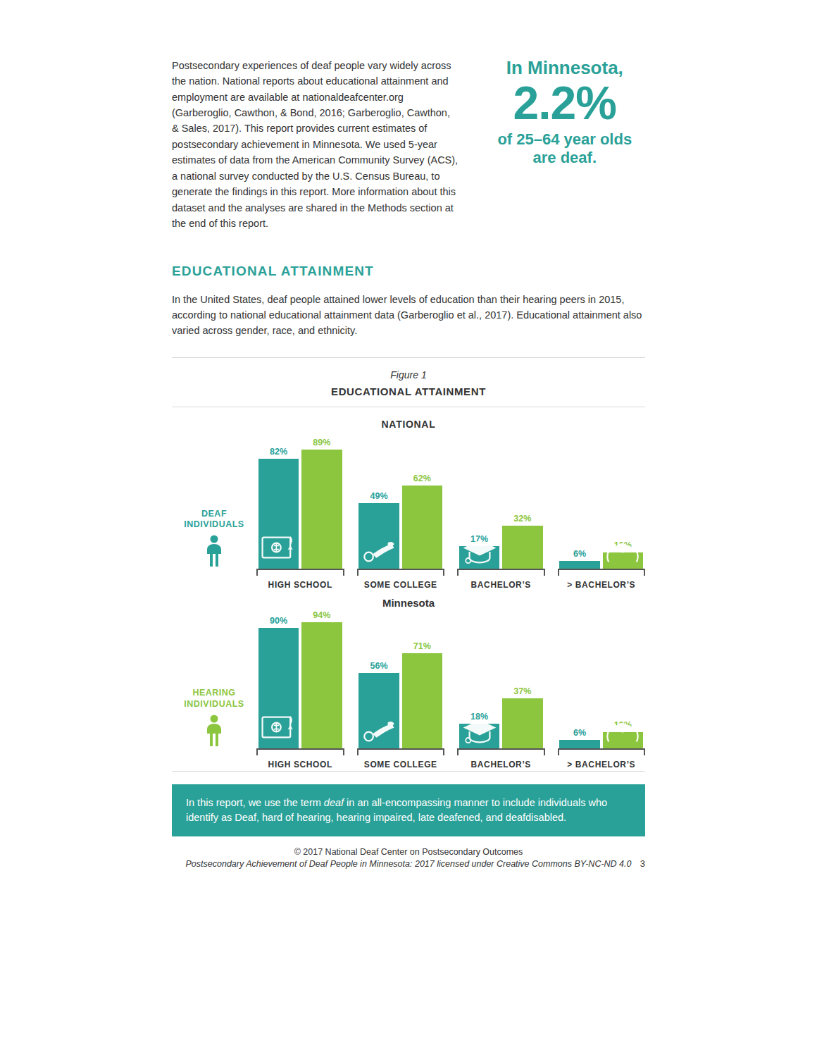Postsecondary experiences of deaf people vary widely across the nation. National reports about educational attainment and employment are available at nationaldeafcenter.org (Garberoglio, Cawthon, & Bond, 2016; Garberoglio, Cawthon, & Sales, 2017). This report provides current estimates of postsecondary achievement in Minnesota. We used 5-year estimates of data from the American Community Survey (ACS), a national survey conducted by the U.S. Census Bureau, to generate the findings in this report. More information about this dataset and the analyses are shared in the Methods section at the end of this report.
In Minnesota, 2.2% of 25–64 year olds are deaf.
EDUCATIONAL ATTAINMENT
In the United States, deaf people attained lower levels of education than their hearing peers in 2015, according to national educational attainment data (Garberoglio et al., 2017). Educational attainment also varied across gender, race, and ethnicity.
Figure 1
EDUCATIONAL ATTAINMENT
NATIONAL
DEAF
INDIVIDUALS
82%
89%
HIGH SCHOOL
49%
62%
SOME COLLEGE
17%
32%
BACHELOR’S
6%
12%
> BACHELOR’S
Minnesota
HEARING
INDIVIDUALS
90%
94%
HIGH SCHOOL
56%
71%
SOME COLLEGE
18%
37%
BACHELOR’S
6%
12%
> BACHELOR’S
In this report, we use the term deaf in an all-encompassing manner to include individuals who identify as Deaf, hard of hearing, hearing impaired, late deafened, and deafdisabled.
© 2017 National Deaf Center on Postsecondary Outcomes
Postsecondary Achievement of Deaf People in Minnesota: 2017 licensed under Creative Commons BY-NC-ND 4.0
3